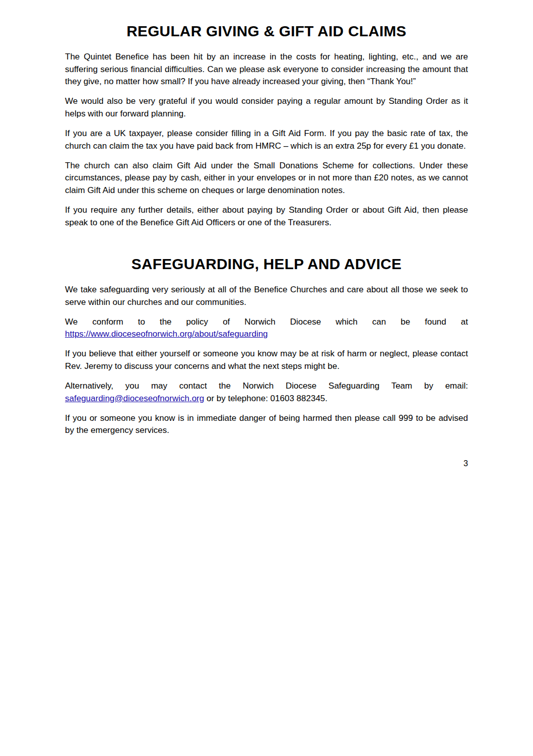REGULAR GIVING & GIFT AID CLAIMS
The Quintet Benefice has been hit by an increase in the costs for heating, lighting, etc., and we are suffering serious financial difficulties. Can we please ask everyone to consider increasing the amount that they give, no matter how small? If you have already increased your giving, then “Thank You!”
We would also be very grateful if you would consider paying a regular amount by Standing Order as it helps with our forward planning.
If you are a UK taxpayer, please consider filling in a Gift Aid Form. If you pay the basic rate of tax, the church can claim the tax you have paid back from HMRC – which is an extra 25p for every £1 you donate.
The church can also claim Gift Aid under the Small Donations Scheme for collections. Under these circumstances, please pay by cash, either in your envelopes or in not more than £20 notes, as we cannot claim Gift Aid under this scheme on cheques or large denomination notes.
If you require any further details, either about paying by Standing Order or about Gift Aid, then please speak to one of the Benefice Gift Aid Officers or one of the Treasurers.
SAFEGUARDING, HELP AND ADVICE
We take safeguarding very seriously at all of the Benefice Churches and care about all those we seek to serve within our churches and our communities.
We conform to the policy of Norwich Diocese which can be found at https://www.dioceseofnorwich.org/about/safeguarding
If you believe that either yourself or someone you know may be at risk of harm or neglect, please contact Rev. Jeremy to discuss your concerns and what the next steps might be.
Alternatively, you may contact the Norwich Diocese Safeguarding Team by email: safeguarding@dioceseofnorwich.org or by telephone: 01603 882345.
If you or someone you know is in immediate danger of being harmed then please call 999 to be advised by the emergency services.
3